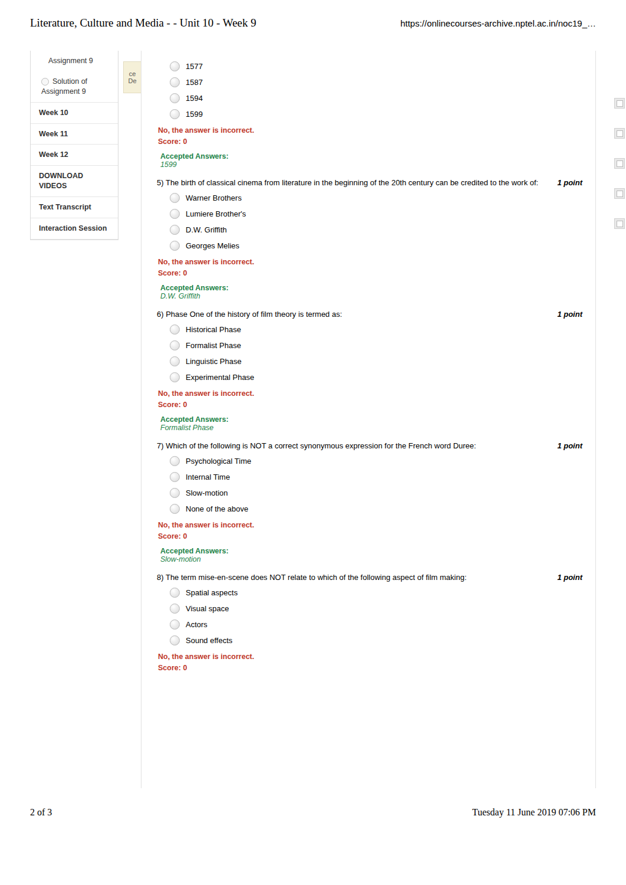Literature, Culture and Media - - Unit 10 - Week 9
https://onlinecourses-archive.nptel.ac.in/noc19_…
Assignment 9
Solution of Assignment 9
Week 10
Week 11
Week 12
DOWNLOAD VIDEOS
Text Transcript
Interaction Session
ce De
1577
1587
1594
1599
No, the answer is incorrect.
Score: 0
Accepted Answers:
1599
1 point 5) The birth of classical cinema from literature in the beginning of the 20th century can be credited to the work of:
Warner Brothers
Lumiere Brother's
D.W. Griffith
Georges Melies
No, the answer is incorrect.
Score: 0
Accepted Answers:
D.W. Griffith
1 point 6) Phase One of the history of film theory is termed as:
Historical Phase
Formalist Phase
Linguistic Phase
Experimental Phase
No, the answer is incorrect.
Score: 0
Accepted Answers:
Formalist Phase
1 point 7) Which of the following is NOT a correct synonymous expression for the French word Duree:
Psychological Time
Internal Time
Slow-motion
None of the above
No, the answer is incorrect.
Score: 0
Accepted Answers:
Slow-motion
1 point 8) The term mise-en-scene does NOT relate to which of the following aspect of film making:
Spatial aspects
Visual space
Actors
Sound effects
No, the answer is incorrect.
Score: 0
2 of 3
Tuesday 11 June 2019 07:06 PM